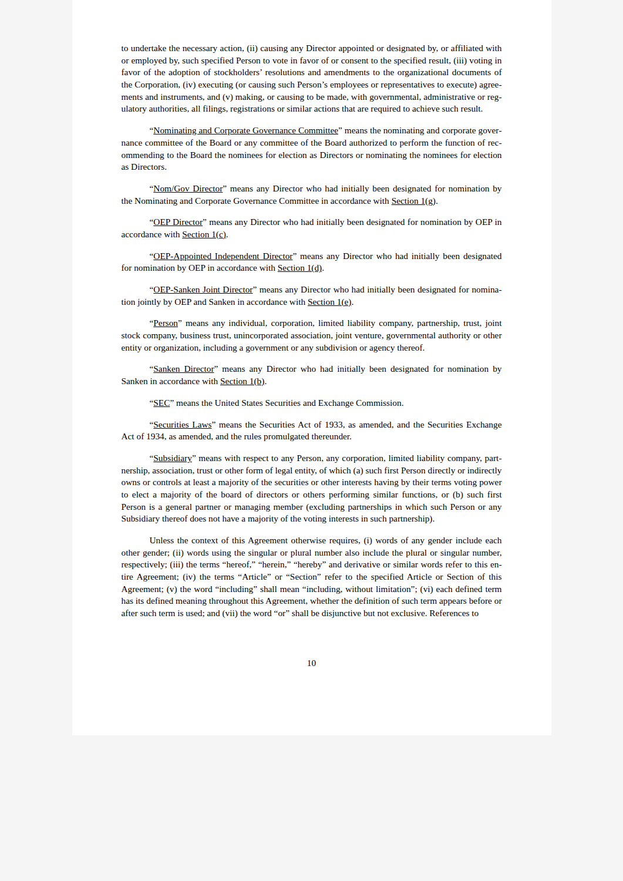to undertake the necessary action, (ii) causing any Director appointed or designated by, or affiliated with or employed by, such specified Person to vote in favor of or consent to the specified result, (iii) voting in favor of the adoption of stockholders’ resolutions and amendments to the organizational documents of the Corporation, (iv) executing (or causing such Person’s employees or representatives to execute) agreements and instruments, and (v) making, or causing to be made, with governmental, administrative or regulatory authorities, all filings, registrations or similar actions that are required to achieve such result.
“Nominating and Corporate Governance Committee” means the nominating and corporate governance committee of the Board or any committee of the Board authorized to perform the function of recommending to the Board the nominees for election as Directors or nominating the nominees for election as Directors.
“Nom/Gov Director” means any Director who had initially been designated for nomination by the Nominating and Corporate Governance Committee in accordance with Section 1(g).
“OEP Director” means any Director who had initially been designated for nomination by OEP in accordance with Section 1(c).
“OEP-Appointed Independent Director” means any Director who had initially been designated for nomination by OEP in accordance with Section 1(d).
“OEP-Sanken Joint Director” means any Director who had initially been designated for nomination jointly by OEP and Sanken in accordance with Section 1(e).
“Person” means any individual, corporation, limited liability company, partnership, trust, joint stock company, business trust, unincorporated association, joint venture, governmental authority or other entity or organization, including a government or any subdivision or agency thereof.
“Sanken Director” means any Director who had initially been designated for nomination by Sanken in accordance with Section 1(b).
“SEC” means the United States Securities and Exchange Commission.
“Securities Laws” means the Securities Act of 1933, as amended, and the Securities Exchange Act of 1934, as amended, and the rules promulgated thereunder.
“Subsidiary” means with respect to any Person, any corporation, limited liability company, partnership, association, trust or other form of legal entity, of which (a) such first Person directly or indirectly owns or controls at least a majority of the securities or other interests having by their terms voting power to elect a majority of the board of directors or others performing similar functions, or (b) such first Person is a general partner or managing member (excluding partnerships in which such Person or any Subsidiary thereof does not have a majority of the voting interests in such partnership).
Unless the context of this Agreement otherwise requires, (i) words of any gender include each other gender; (ii) words using the singular or plural number also include the plural or singular number, respectively; (iii) the terms “hereof,” “herein,” “hereby” and derivative or similar words refer to this entire Agreement; (iv) the terms “Article” or “Section” refer to the specified Article or Section of this Agreement; (v) the word “including” shall mean “including, without limitation”; (vi) each defined term has its defined meaning throughout this Agreement, whether the definition of such term appears before or after such term is used; and (vii) the word “or” shall be disjunctive but not exclusive. References to
10